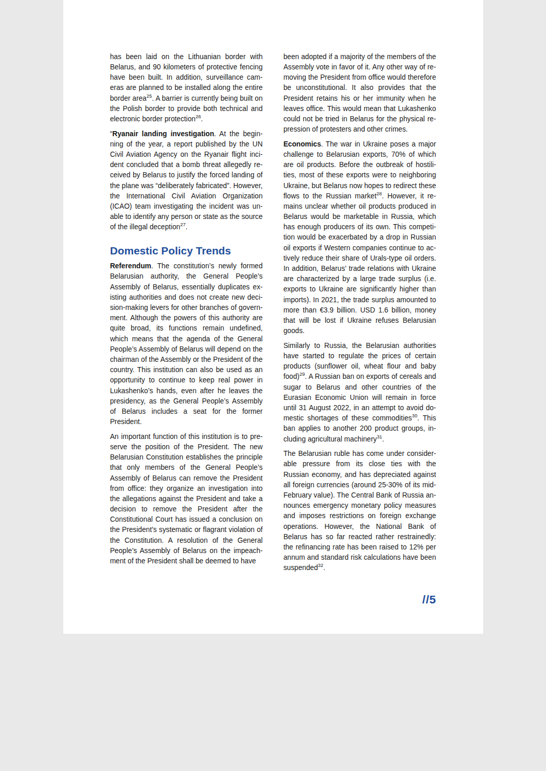has been laid on the Lithuanian border with Belarus, and 90 kilometers of protective fencing have been built. In addition, surveillance cameras are planned to be installed along the entire border area25. A barrier is currently being built on the Polish border to provide both technical and electronic border protection26.
“Ryanair landing investigation. At the beginning of the year, a report published by the UN Civil Aviation Agency on the Ryanair flight incident concluded that a bomb threat allegedly received by Belarus to justify the forced landing of the plane was “deliberately fabricated”. However, the International Civil Aviation Organization (ICAO) team investigating the incident was unable to identify any person or state as the source of the illegal deception27.
Domestic Policy Trends
Referendum. The constitution’s newly formed Belarusian authority, the General People’s Assembly of Belarus, essentially duplicates existing authorities and does not create new decision-making levers for other branches of government. Although the powers of this authority are quite broad, its functions remain undefined, which means that the agenda of the General People’s Assembly of Belarus will depend on the chairman of the Assembly or the President of the country. This institution can also be used as an opportunity to continue to keep real power in Lukashenko’s hands, even after he leaves the presidency, as the General People’s Assembly of Belarus includes a seat for the former President.
An important function of this institution is to preserve the position of the President. The new Belarusian Constitution establishes the principle that only members of the General People’s Assembly of Belarus can remove the President from office: they organize an investigation into the allegations against the President and take a decision to remove the President after the Constitutional Court has issued a conclusion on the President’s systematic or flagrant violation of the Constitution. A resolution of the General People’s Assembly of Belarus on the impeachment of the President shall be deemed to have
been adopted if a majority of the members of the Assembly vote in favor of it. Any other way of removing the President from office would therefore be unconstitutional. It also provides that the President retains his or her immunity when he leaves office. This would mean that Lukashenko could not be tried in Belarus for the physical repression of protesters and other crimes.
Economics. The war in Ukraine poses a major challenge to Belarusian exports, 70% of which are oil products. Before the outbreak of hostilities, most of these exports were to neighboring Ukraine, but Belarus now hopes to redirect these flows to the Russian market28. However, it remains unclear whether oil products produced in Belarus would be marketable in Russia, which has enough producers of its own. This competition would be exacerbated by a drop in Russian oil exports if Western companies continue to actively reduce their share of Urals-type oil orders. In addition, Belarus’ trade relations with Ukraine are characterized by a large trade surplus (i.e. exports to Ukraine are significantly higher than imports). In 2021, the trade surplus amounted to more than €3.9 billion. USD 1.6 billion, money that will be lost if Ukraine refuses Belarusian goods.
Similarly to Russia, the Belarusian authorities have started to regulate the prices of certain products (sunflower oil, wheat flour and baby food)29. A Russian ban on exports of cereals and sugar to Belarus and other countries of the Eurasian Economic Union will remain in force until 31 August 2022, in an attempt to avoid domestic shortages of these commodities30. This ban applies to another 200 product groups, including agricultural machinery31.
The Belarusian ruble has come under considerable pressure from its close ties with the Russian economy, and has depreciated against all foreign currencies (around 25-30% of its mid-February value). The Central Bank of Russia announces emergency monetary policy measures and imposes restrictions on foreign exchange operations. However, the National Bank of Belarus has so far reacted rather restrainedly: the refinancing rate has been raised to 12% per annum and standard risk calculations have been suspended32.
//5